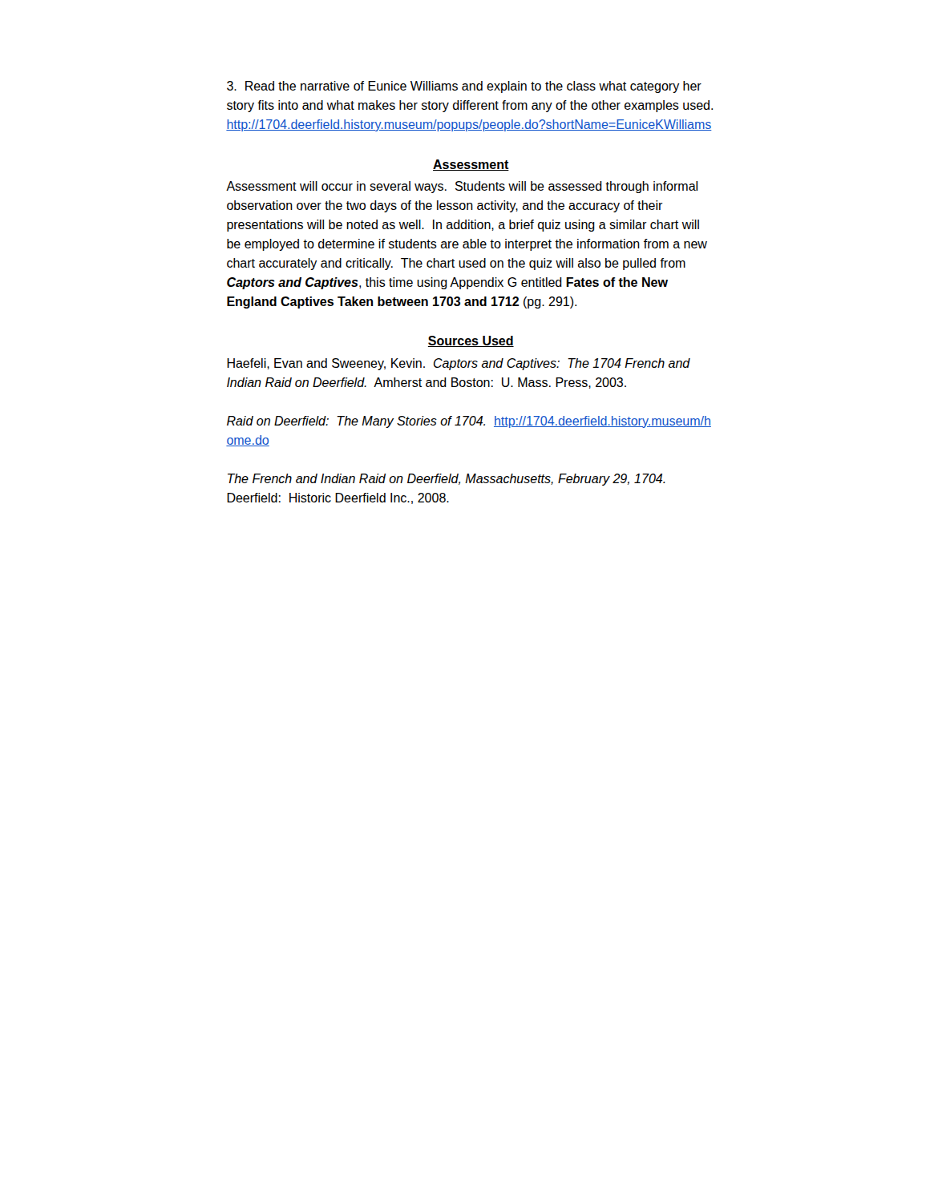3. Read the narrative of Eunice Williams and explain to the class what category her story fits into and what makes her story different from any of the other examples used.
http://1704.deerfield.history.museum/popups/people.do?shortName=EuniceKWilliams
Assessment
Assessment will occur in several ways. Students will be assessed through informal observation over the two days of the lesson activity, and the accuracy of their presentations will be noted as well. In addition, a brief quiz using a similar chart will be employed to determine if students are able to interpret the information from a new chart accurately and critically. The chart used on the quiz will also be pulled from Captors and Captives, this time using Appendix G entitled Fates of the New England Captives Taken between 1703 and 1712 (pg. 291).
Sources Used
Haefeli, Evan and Sweeney, Kevin. Captors and Captives: The 1704 French and Indian Raid on Deerfield. Amherst and Boston: U. Mass. Press, 2003.
Raid on Deerfield: The Many Stories of 1704. http://1704.deerfield.history.museum/home.do
The French and Indian Raid on Deerfield, Massachusetts, February 29, 1704. Deerfield: Historic Deerfield Inc., 2008.